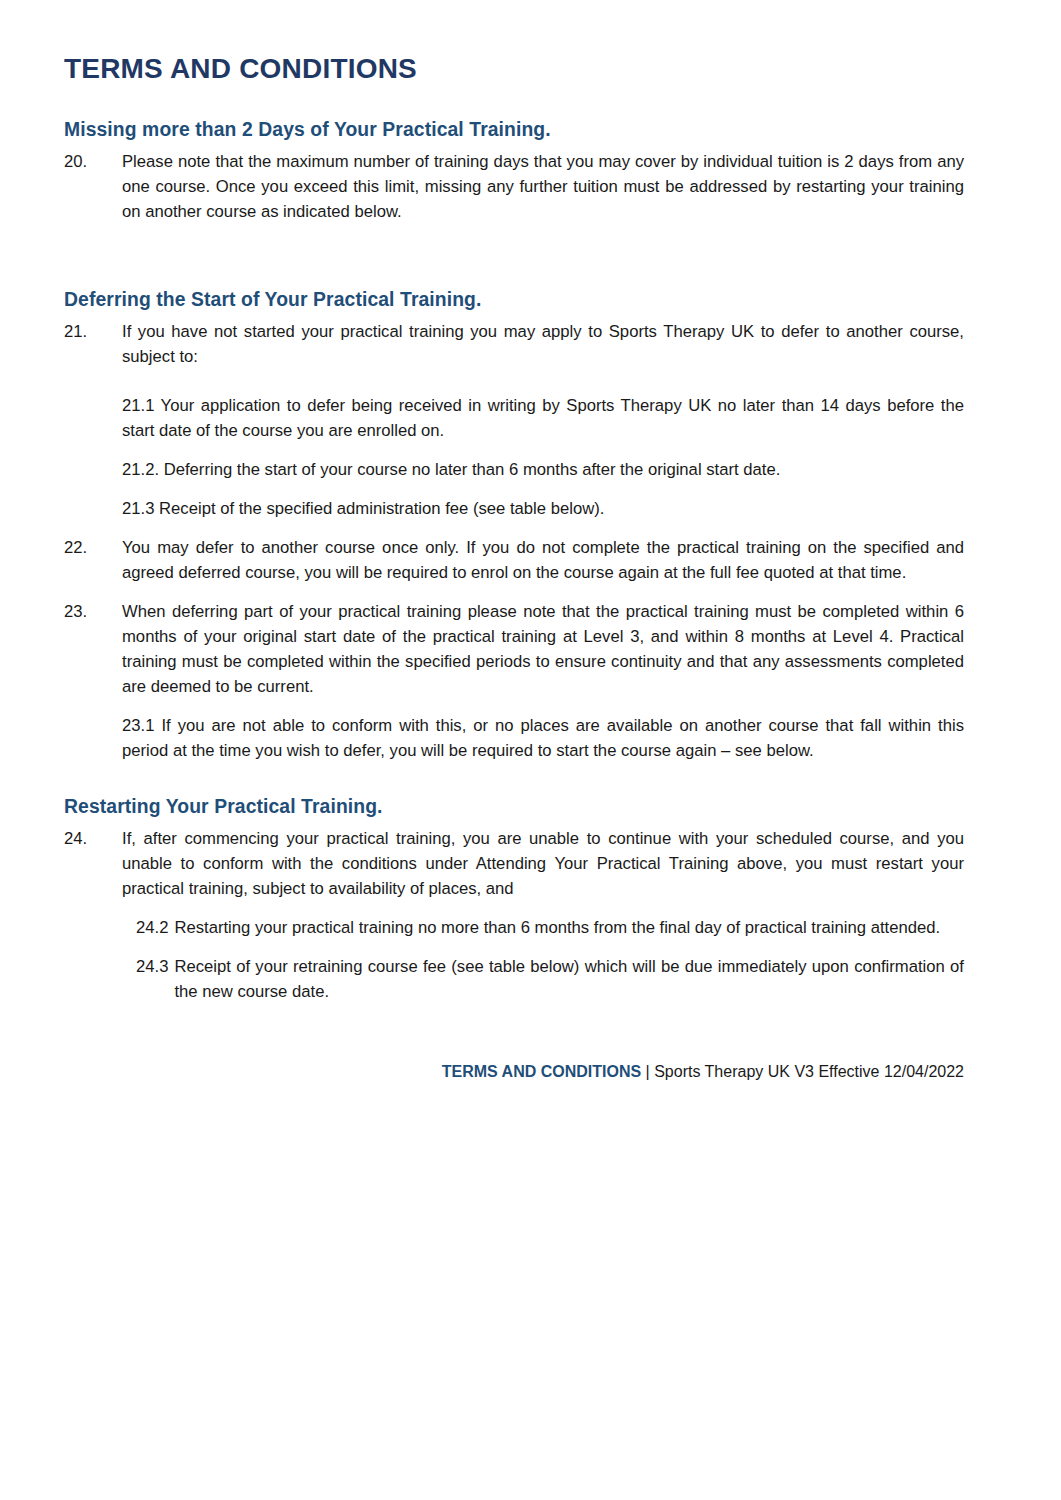TERMS AND CONDITIONS
Missing more than 2 Days of Your Practical Training.
20.
Please note that the maximum number of training days that you may cover by individual tuition is 2 days from any one course. Once you exceed this limit, missing any further tuition must be addressed by restarting your training on another course as indicated below.
Deferring the Start of Your Practical Training.
21.
If you have not started your practical training you may apply to Sports Therapy UK to defer to another course, subject to:
21.1 Your application to defer being received in writing by Sports Therapy UK no later than 14 days before the start date of the course you are enrolled on.
21.2. Deferring the start of your course no later than 6 months after the original start date.
21.3 Receipt of the specified administration fee (see table below).
22.
You may defer to another course once only. If you do not complete the practical training on the specified and agreed deferred course, you will be required to enrol on the course again at the full fee quoted at that time.
23.
When deferring part of your practical training please note that the practical training must be completed within 6 months of your original start date of the practical training at Level 3, and within 8 months at Level 4. Practical training must be completed within the specified periods to ensure continuity and that any assessments completed are deemed to be current.
23.1 If you are not able to conform with this, or no places are available on another course that fall within this period at the time you wish to defer, you will be required to start the course again – see below.
Restarting Your Practical Training.
24.
If, after commencing your practical training, you are unable to continue with your scheduled course, and you unable to conform with the conditions under Attending Your Practical Training above, you must restart your practical training, subject to availability of places, and
24.2
Restarting your practical training no more than 6 months from the final day of practical training attended.
24.3
Receipt of your retraining course fee (see table below) which will be due immediately upon confirmation of the new course date.
TERMS AND CONDITIONS | Sports Therapy UK V3 Effective 12/04/2022